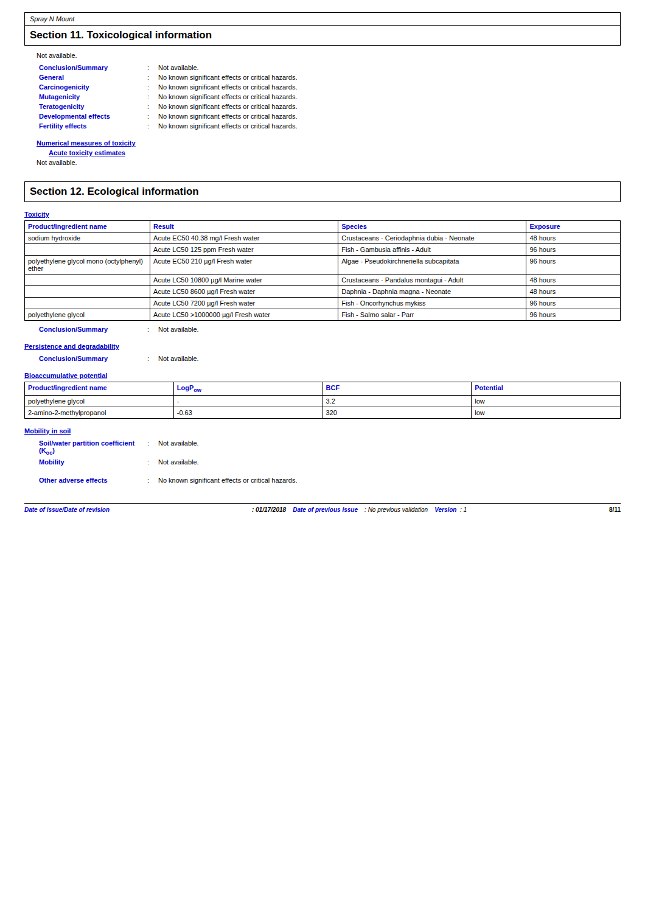Spray N Mount
Section 11. Toxicological information
Not available.
| Conclusion/Summary | : | Not available. |
| General | : | No known significant effects or critical hazards. |
| Carcinogenicity | : | No known significant effects or critical hazards. |
| Mutagenicity | : | No known significant effects or critical hazards. |
| Teratogenicity | : | No known significant effects or critical hazards. |
| Developmental effects | : | No known significant effects or critical hazards. |
| Fertility effects | : | No known significant effects or critical hazards. |
Numerical measures of toxicity
Acute toxicity estimates
Not available.
Section 12. Ecological information
Toxicity
| Product/ingredient name | Result | Species | Exposure |
| --- | --- | --- | --- |
| sodium hydroxide | Acute EC50 40.38 mg/l Fresh water | Crustaceans - Ceriodaphnia dubia - Neonate | 48 hours |
| | Acute LC50 125 ppm Fresh water | Fish - Gambusia affinis - Adult | 96 hours |
| polyethylene glycol mono (octylphenyl) ether | Acute EC50 210 µg/l Fresh water | Algae - Pseudokirchneriella subcapitata | 96 hours |
| | Acute LC50 10800 µg/l Marine water | Crustaceans - Pandalus montagui - Adult | 48 hours |
| | Acute LC50 8600 µg/l Fresh water | Daphnia - Daphnia magna - Neonate | 48 hours |
| | Acute LC50 7200 µg/l Fresh water | Fish - Oncorhynchus mykiss | 96 hours |
| polyethylene glycol | Acute LC50 >1000000 µg/l Fresh water | Fish - Salmo salar - Parr | 96 hours |
| Conclusion/Summary | : | Not available. |
Persistence and degradability
| Conclusion/Summary | : | Not available. |
Bioaccumulative potential
| Product/ingredient name | LogP ow | BCF | Potential |
| --- | --- | --- | --- |
| polyethylene glycol | - | 3.2 | low |
| 2-amino-2-methylpropanol | -0.63 | 320 | low |
Mobility in soil
| Soil/water partition coefficient (K oc ) | : | Not available. |
| Mobility | : | Not available. |
| Other adverse effects | : | No known significant effects or critical hazards. |
Date of issue/Date of revision
: 01/17/2018 Date of previous issue : No previous validation Version : 1
8/11